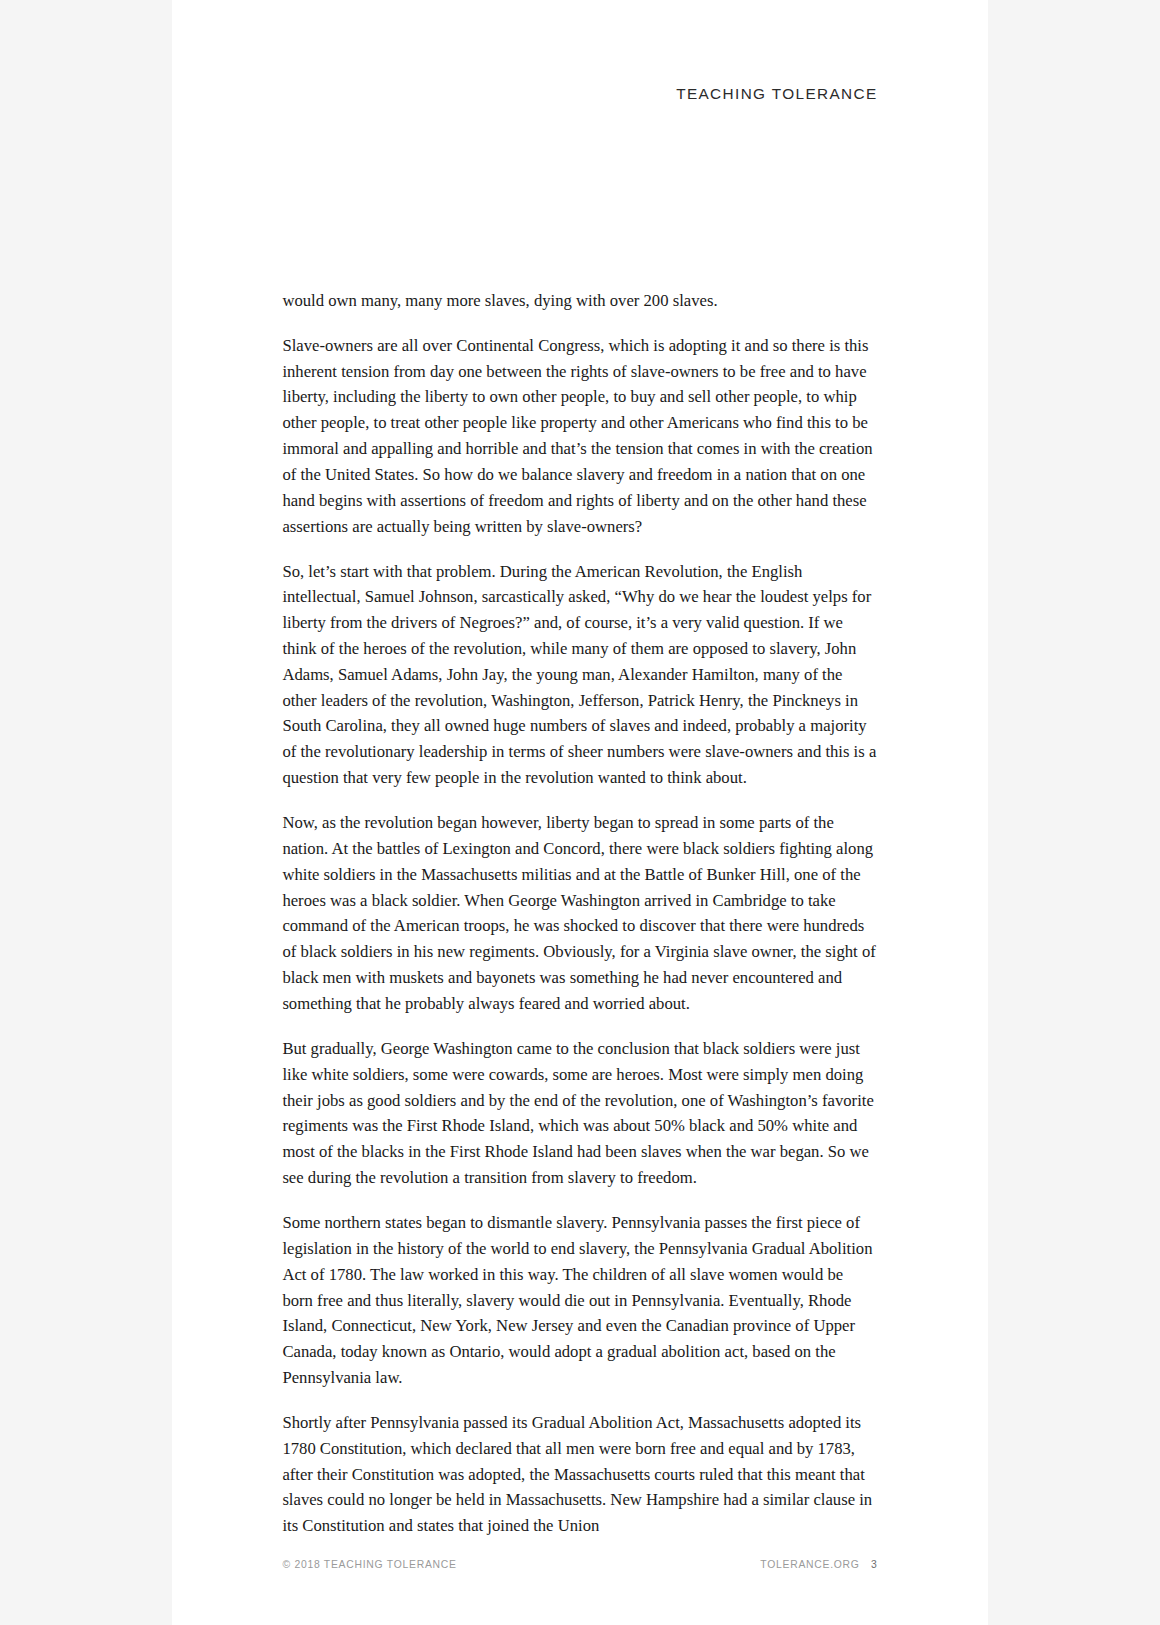TEACHING TOLERANCE
would own many, many more slaves, dying with over 200 slaves.
Slave-owners are all over Continental Congress, which is adopting it and so there is this inherent tension from day one between the rights of slave-owners to be free and to have liberty, including the liberty to own other people, to buy and sell other people, to whip other people, to treat other people like property and other Americans who find this to be immoral and appalling and horrible and that’s the tension that comes in with the creation of the United States. So how do we balance slavery and freedom in a nation that on one hand begins with assertions of freedom and rights of liberty and on the other hand these assertions are actually being written by slave-owners?
So, let’s start with that problem. During the American Revolution, the English intellectual, Samuel Johnson, sarcastically asked, “Why do we hear the loudest yelps for liberty from the drivers of Negroes?” and, of course, it’s a very valid question. If we think of the heroes of the revolution, while many of them are opposed to slavery, John Adams, Samuel Adams, John Jay, the young man, Alexander Hamilton, many of the other leaders of the revolution, Washington, Jefferson, Patrick Henry, the Pinckneys in South Carolina, they all owned huge numbers of slaves and indeed, probably a majority of the revolutionary leadership in terms of sheer numbers were slave-owners and this is a question that very few people in the revolution wanted to think about.
Now, as the revolution began however, liberty began to spread in some parts of the nation. At the battles of Lexington and Concord, there were black soldiers fighting along white soldiers in the Massachusetts militias and at the Battle of Bunker Hill, one of the heroes was a black soldier. When George Washington arrived in Cambridge to take command of the American troops, he was shocked to discover that there were hundreds of black soldiers in his new regiments. Obviously, for a Virginia slave owner, the sight of black men with muskets and bayonets was something he had never encountered and something that he probably always feared and worried about.
But gradually, George Washington came to the conclusion that black soldiers were just like white soldiers, some were cowards, some are heroes. Most were simply men doing their jobs as good soldiers and by the end of the revolution, one of Washington’s favorite regiments was the First Rhode Island, which was about 50% black and 50% white and most of the blacks in the First Rhode Island had been slaves when the war began. So we see during the revolution a transition from slavery to freedom.
Some northern states began to dismantle slavery. Pennsylvania passes the first piece of legislation in the history of the world to end slavery, the Pennsylvania Gradual Abolition Act of 1780. The law worked in this way. The children of all slave women would be born free and thus literally, slavery would die out in Pennsylvania. Eventually, Rhode Island, Connecticut, New York, New Jersey and even the Canadian province of Upper Canada, today known as Ontario, would adopt a gradual abolition act, based on the Pennsylvania law.
Shortly after Pennsylvania passed its Gradual Abolition Act, Massachusetts adopted its 1780 Constitution, which declared that all men were born free and equal and by 1783, after their Constitution was adopted, the Massachusetts courts ruled that this meant that slaves could no longer be held in Massachusetts. New Hampshire had a similar clause in its Constitution and states that joined the Union
© 2018 TEACHING TOLERANCE TOLERANCE.ORG3